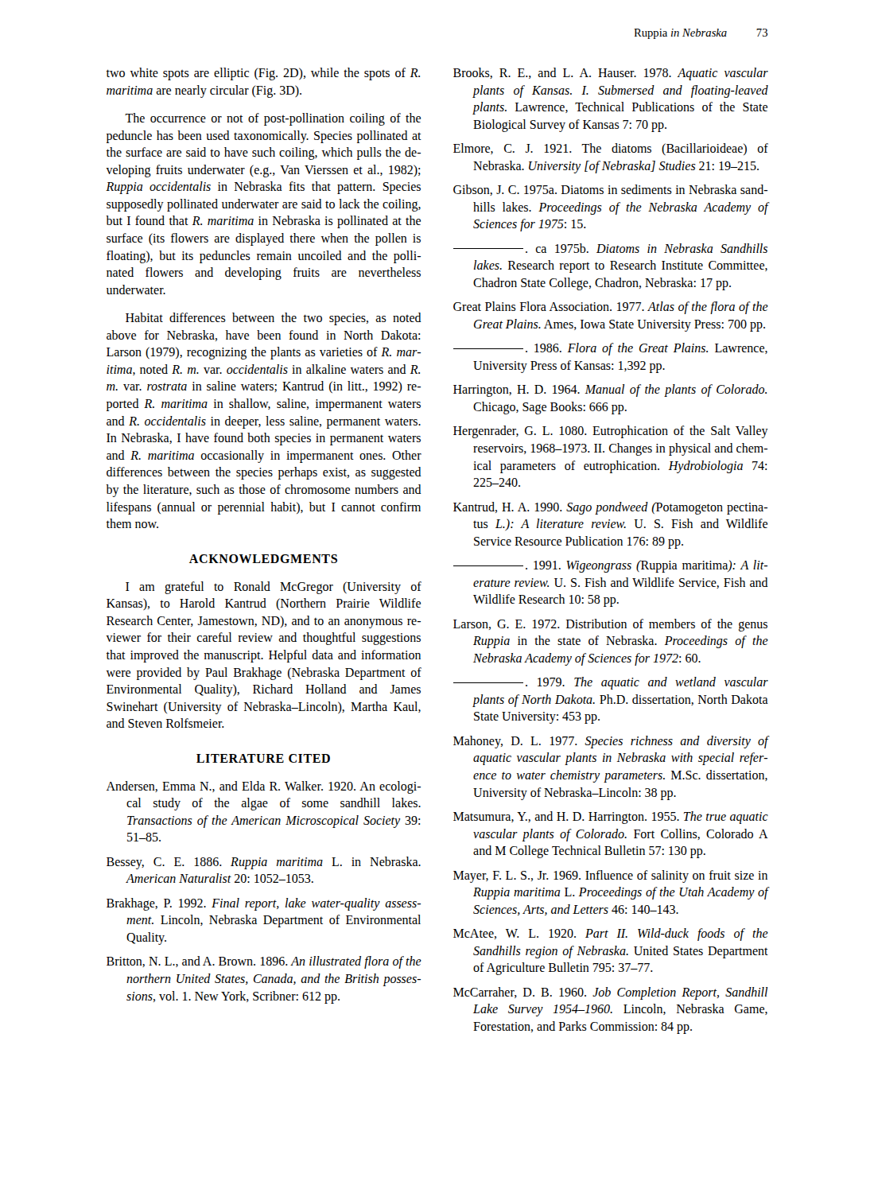Ruppia in Nebraska 73
two white spots are elliptic (Fig. 2D), while the spots of R. maritima are nearly circular (Fig. 3D).
The occurrence or not of post-pollination coiling of the peduncle has been used taxonomically. Species pollinated at the surface are said to have such coiling, which pulls the developing fruits underwater (e.g., Van Vierssen et al., 1982); Ruppia occidentalis in Nebraska fits that pattern. Species supposedly pollinated underwater are said to lack the coiling, but I found that R. maritima in Nebraska is pollinated at the surface (its flowers are displayed there when the pollen is floating), but its peduncles remain uncoiled and the pollinated flowers and developing fruits are nevertheless underwater.
Habitat differences between the two species, as noted above for Nebraska, have been found in North Dakota: Larson (1979), recognizing the plants as varieties of R. maritima, noted R. m. var. occidentalis in alkaline waters and R. m. var. rostrata in saline waters; Kantrud (in litt., 1992) reported R. maritima in shallow, saline, impermanent waters and R. occidentalis in deeper, less saline, permanent waters. In Nebraska, I have found both species in permanent waters and R. maritima occasionally in impermanent ones. Other differences between the species perhaps exist, as suggested by the literature, such as those of chromosome numbers and lifespans (annual or perennial habit), but I cannot confirm them now.
Acknowledgments
I am grateful to Ronald McGregor (University of Kansas), to Harold Kantrud (Northern Prairie Wildlife Research Center, Jamestown, ND), and to an anonymous reviewer for their careful review and thoughtful suggestions that improved the manuscript. Helpful data and information were provided by Paul Brakhage (Nebraska Department of Environmental Quality), Richard Holland and James Swinehart (University of Nebraska–Lincoln), Martha Kaul, and Steven Rolfsmeier.
Literature Cited
Andersen, Emma N., and Elda R. Walker. 1920. An ecological study of the algae of some sandhill lakes. Transactions of the American Microscopical Society 39: 51–85.
Bessey, C. E. 1886. Ruppia maritima L. in Nebraska. American Naturalist 20: 1052–1053.
Brakhage, P. 1992. Final report, lake water-quality assessment. Lincoln, Nebraska Department of Environmental Quality.
Britton, N. L., and A. Brown. 1896. An illustrated flora of the northern United States, Canada, and the British possessions, vol. 1. New York, Scribner: 612 pp.
Brooks, R. E., and L. A. Hauser. 1978. Aquatic vascular plants of Kansas. I. Submersed and floating-leaved plants. Lawrence, Technical Publications of the State Biological Survey of Kansas 7: 70 pp.
Elmore, C. J. 1921. The diatoms (Bacillarioideae) of Nebraska. University [of Nebraska] Studies 21: 19–215.
Gibson, J. C. 1975a. Diatoms in sediments in Nebraska sandhills lakes. Proceedings of the Nebraska Academy of Sciences for 1975: 15.
. ca 1975b. Diatoms in Nebraska Sandhills lakes. Research report to Research Institute Committee, Chadron State College, Chadron, Nebraska: 17 pp.
Great Plains Flora Association. 1977. Atlas of the flora of the Great Plains. Ames, Iowa State University Press: 700 pp.
. 1986. Flora of the Great Plains. Lawrence, University Press of Kansas: 1,392 pp.
Harrington, H. D. 1964. Manual of the plants of Colorado. Chicago, Sage Books: 666 pp.
Hergenrader, G. L. 1080. Eutrophication of the Salt Valley reservoirs, 1968–1973. II. Changes in physical and chemical parameters of eutrophication. Hydrobiologia 74: 225–240.
Kantrud, H. A. 1990. Sago pondweed (Potamogeton pectinatus L.): A literature review. U. S. Fish and Wildlife Service Resource Publication 176: 89 pp.
. 1991. Wigeongrass (Ruppia maritima): A literature review. U. S. Fish and Wildlife Service, Fish and Wildlife Research 10: 58 pp.
Larson, G. E. 1972. Distribution of members of the genus Ruppia in the state of Nebraska. Proceedings of the Nebraska Academy of Sciences for 1972: 60.
. 1979. The aquatic and wetland vascular plants of North Dakota. Ph.D. dissertation, North Dakota State University: 453 pp.
Mahoney, D. L. 1977. Species richness and diversity of aquatic vascular plants in Nebraska with special reference to water chemistry parameters. M.Sc. dissertation, University of Nebraska–Lincoln: 38 pp.
Matsumura, Y., and H. D. Harrington. 1955. The true aquatic vascular plants of Colorado. Fort Collins, Colorado A and M College Technical Bulletin 57: 130 pp.
Mayer, F. L. S., Jr. 1969. Influence of salinity on fruit size in Ruppia maritima L. Proceedings of the Utah Academy of Sciences, Arts, and Letters 46: 140–143.
McAtee, W. L. 1920. Part II. Wild-duck foods of the Sandhills region of Nebraska. United States Department of Agriculture Bulletin 795: 37–77.
McCarraher, D. B. 1960. Job Completion Report, Sandhill Lake Survey 1954–1960. Lincoln, Nebraska Game, Forestation, and Parks Commission: 84 pp.